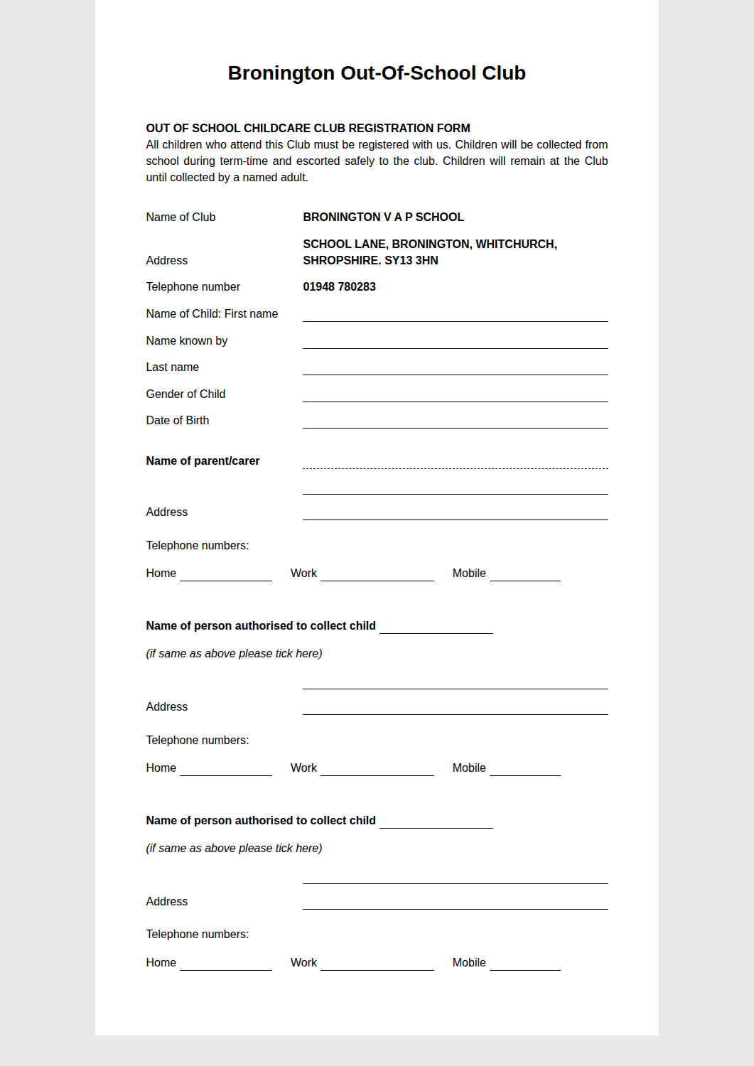Bronington Out-Of-School Club
OUT OF SCHOOL CHILDCARE CLUB REGISTRATION FORM
All children who attend this Club must be registered with us. Children will be collected from school during term-time and escorted safely to the club. Children will remain at the Club until collected by a named adult.
| Name of Club | BRONINGTON V A P SCHOOL |
| Address | SCHOOL LANE, BRONINGTON, WHITCHURCH, SHROPSHIRE. SY13 3HN |
| Telephone number | 01948 780283 |
| Name of Child: First name | |
| Name known by | |
| Last name | |
| Gender of Child | |
| Date of Birth | |
| Name of parent/carer | |
| Address | |
Telephone numbers:
Home Work Mobile
Name of person authorised to collect child
(if same as above please tick here)
| Address | |
Telephone numbers:
Home Work Mobile
Name of person authorised to collect child
(if same as above please tick here)
| Address | |
Telephone numbers:
Home Work Mobile